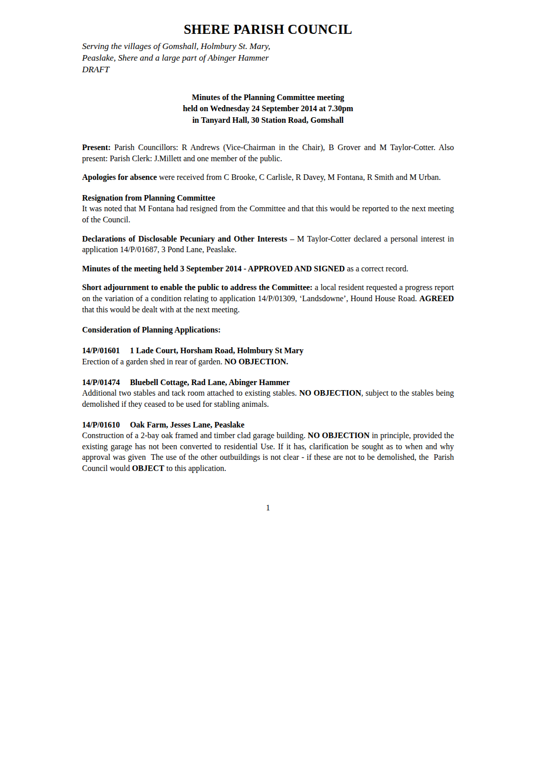SHERE PARISH COUNCIL
Serving the villages of Gomshall, Holmbury St. Mary,
Peaslake, Shere and a large part of Abinger Hammer
DRAFT
Minutes of the Planning Committee meeting
held on Wednesday 24 September 2014 at 7.30pm
in Tanyard Hall, 30 Station Road, Gomshall
Present: Parish Councillors: R Andrews (Vice-Chairman in the Chair), B Grover and M Taylor-Cotter. Also present: Parish Clerk: J.Millett and one member of the public.
Apologies for absence were received from C Brooke, C Carlisle, R Davey, M Fontana, R Smith and M Urban.
Resignation from Planning Committee
It was noted that M Fontana had resigned from the Committee and that this would be reported to the next meeting of the Council.
Declarations of Disclosable Pecuniary and Other Interests – M Taylor-Cotter declared a personal interest in application 14/P/01687, 3 Pond Lane, Peaslake.
Minutes of the meeting held 3 September 2014 - APPROVED AND SIGNED as a correct record.
Short adjournment to enable the public to address the Committee: a local resident requested a progress report on the variation of a condition relating to application 14/P/01309, ‘Landsdowne’, Hound House Road. AGREED that this would be dealt with at the next meeting.
Consideration of Planning Applications:
14/P/01601 1 Lade Court, Horsham Road, Holmbury St Mary
Erection of a garden shed in rear of garden. NO OBJECTION.
14/P/01474 Bluebell Cottage, Rad Lane, Abinger Hammer
Additional two stables and tack room attached to existing stables. NO OBJECTION, subject to the stables being demolished if they ceased to be used for stabling animals.
14/P/01610 Oak Farm, Jesses Lane, Peaslake
Construction of a 2-bay oak framed and timber clad garage building. NO OBJECTION in principle, provided the existing garage has not been converted to residential Use. If it has, clarification be sought as to when and why approval was given The use of the other outbuildings is not clear - if these are not to be demolished, the Parish Council would OBJECT to this application.
1